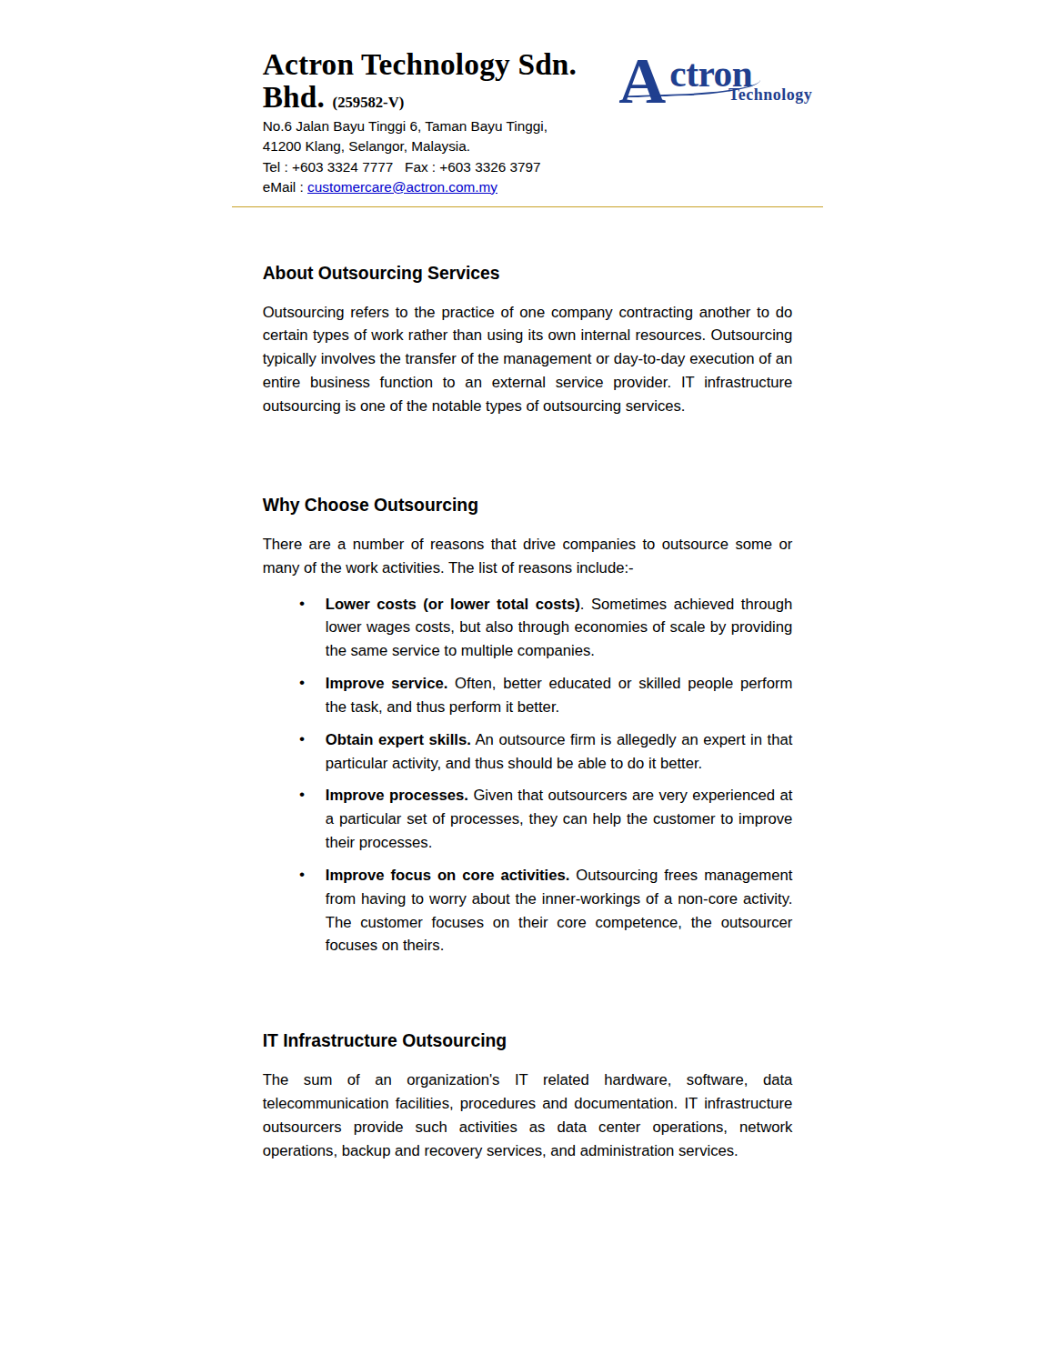Actron Technology Sdn. Bhd. (259582-V)
No.6 Jalan Bayu Tinggi 6, Taman Bayu Tinggi,
41200 Klang, Selangor, Malaysia.
Tel : +603 3324 7777 Fax : +603 3326 3797
eMail : customercare@actron.com.my
A ctron Technology
About Outsourcing Services
Outsourcing refers to the practice of one company contracting another to do certain types of work rather than using its own internal resources. Outsourcing typically involves the transfer of the management or day-to-day execution of an entire business function to an external service provider. IT infrastructure outsourcing is one of the notable types of outsourcing services.
Why Choose Outsourcing
There are a number of reasons that drive companies to outsource some or many of the work activities. The list of reasons include:-
Lower costs (or lower total costs). Sometimes achieved through lower wages costs, but also through economies of scale by providing the same service to multiple companies.
Improve service. Often, better educated or skilled people perform the task, and thus perform it better.
Obtain expert skills. An outsource firm is allegedly an expert in that particular activity, and thus should be able to do it better.
Improve processes. Given that outsourcers are very experienced at a particular set of processes, they can help the customer to improve their processes.
Improve focus on core activities. Outsourcing frees management from having to worry about the inner-workings of a non-core activity. The customer focuses on their core competence, the outsourcer focuses on theirs.
IT Infrastructure Outsourcing
The sum of an organization's IT related hardware, software, data telecommunication facilities, procedures and documentation. IT infrastructure outsourcers provide such activities as data center operations, network operations, backup and recovery services, and administration services.